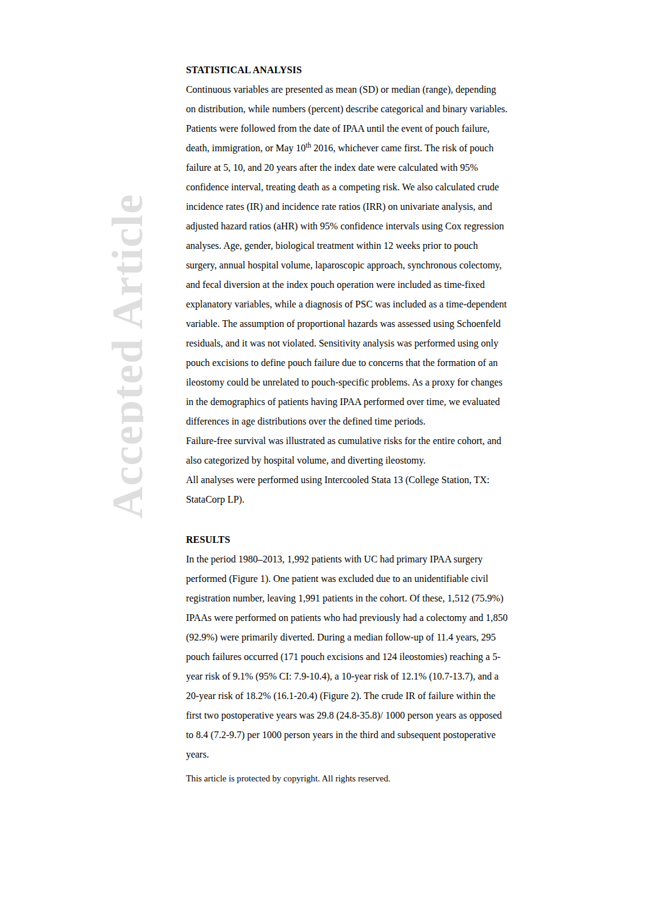Accepted Article
STATISTICAL ANALYSIS
Continuous variables are presented as mean (SD) or median (range), depending on distribution, while numbers (percent) describe categorical and binary variables.
Patients were followed from the date of IPAA until the event of pouch failure, death, immigration, or May 10th 2016, whichever came first. The risk of pouch failure at 5, 10, and 20 years after the index date were calculated with 95% confidence interval, treating death as a competing risk. We also calculated crude incidence rates (IR) and incidence rate ratios (IRR) on univariate analysis, and adjusted hazard ratios (aHR) with 95% confidence intervals using Cox regression analyses. Age, gender, biological treatment within 12 weeks prior to pouch surgery, annual hospital volume, laparoscopic approach, synchronous colectomy, and fecal diversion at the index pouch operation were included as time-fixed explanatory variables, while a diagnosis of PSC was included as a time-dependent variable. The assumption of proportional hazards was assessed using Schoenfeld residuals, and it was not violated. Sensitivity analysis was performed using only pouch excisions to define pouch failure due to concerns that the formation of an ileostomy could be unrelated to pouch-specific problems. As a proxy for changes in the demographics of patients having IPAA performed over time, we evaluated differences in age distributions over the defined time periods.
Failure-free survival was illustrated as cumulative risks for the entire cohort, and also categorized by hospital volume, and diverting ileostomy.
All analyses were performed using Intercooled Stata 13 (College Station, TX: StataCorp LP).
RESULTS
In the period 1980–2013, 1,992 patients with UC had primary IPAA surgery performed (Figure 1). One patient was excluded due to an unidentifiable civil registration number, leaving 1,991 patients in the cohort. Of these, 1,512 (75.9%) IPAAs were performed on patients who had previously had a colectomy and 1,850 (92.9%) were primarily diverted. During a median follow-up of 11.4 years, 295 pouch failures occurred (171 pouch excisions and 124 ileostomies) reaching a 5-year risk of 9.1% (95% CI: 7.9-10.4), a 10-year risk of 12.1% (10.7-13.7), and a 20-year risk of 18.2% (16.1-20.4) (Figure 2). The crude IR of failure within the first two postoperative years was 29.8 (24.8-35.8)/ 1000 person years as opposed to 8.4 (7.2-9.7) per 1000 person years in the third and subsequent postoperative years.
This article is protected by copyright. All rights reserved.